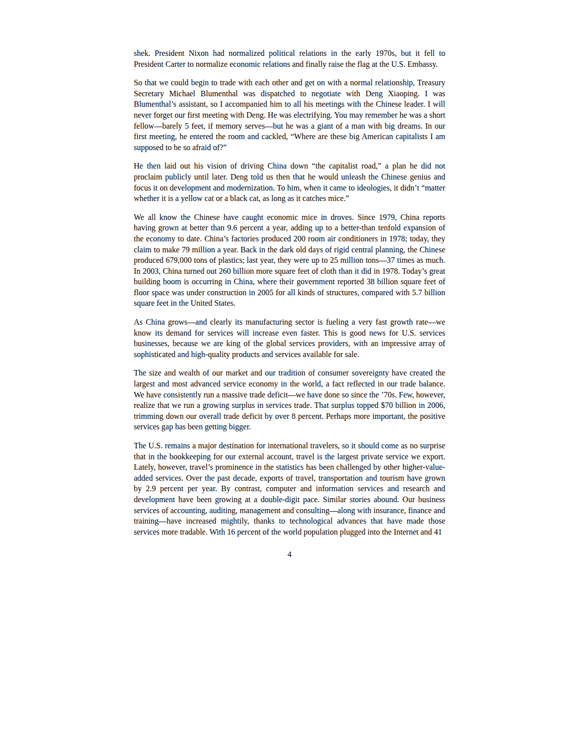shek. President Nixon had normalized political relations in the early 1970s, but it fell to President Carter to normalize economic relations and finally raise the flag at the U.S. Embassy.
So that we could begin to trade with each other and get on with a normal relationship, Treasury Secretary Michael Blumenthal was dispatched to negotiate with Deng Xiaoping. I was Blumenthal’s assistant, so I accompanied him to all his meetings with the Chinese leader. I will never forget our first meeting with Deng. He was electrifying. You may remember he was a short fellow—barely 5 feet, if memory serves—but he was a giant of a man with big dreams. In our first meeting, he entered the room and cackled, “Where are these big American capitalists I am supposed to be so afraid of?”
He then laid out his vision of driving China down “the capitalist road,” a plan he did not proclaim publicly until later. Deng told us then that he would unleash the Chinese genius and focus it on development and modernization. To him, when it came to ideologies, it didn’t “matter whether it is a yellow cat or a black cat, as long as it catches mice.”
We all know the Chinese have caught economic mice in droves. Since 1979, China reports having grown at better than 9.6 percent a year, adding up to a better-than tenfold expansion of the economy to date. China’s factories produced 200 room air conditioners in 1978; today, they claim to make 79 million a year. Back in the dark old days of rigid central planning, the Chinese produced 679,000 tons of plastics; last year, they were up to 25 million tons—37 times as much. In 2003, China turned out 260 billion more square feet of cloth than it did in 1978. Today’s great building boom is occurring in China, where their government reported 38 billion square feet of floor space was under construction in 2005 for all kinds of structures, compared with 5.7 billion square feet in the United States.
As China grows—and clearly its manufacturing sector is fueling a very fast growth rate—we know its demand for services will increase even faster. This is good news for U.S. services businesses, because we are king of the global services providers, with an impressive array of sophisticated and high-quality products and services available for sale.
The size and wealth of our market and our tradition of consumer sovereignty have created the largest and most advanced service economy in the world, a fact reflected in our trade balance. We have consistently run a massive trade deficit—we have done so since the ’70s. Few, however, realize that we run a growing surplus in services trade. That surplus topped $70 billion in 2006, trimming down our overall trade deficit by over 8 percent. Perhaps more important, the positive services gap has been getting bigger.
The U.S. remains a major destination for international travelers, so it should come as no surprise that in the bookkeeping for our external account, travel is the largest private service we export. Lately, however, travel’s prominence in the statistics has been challenged by other higher-value-added services. Over the past decade, exports of travel, transportation and tourism have grown by 2.9 percent per year. By contrast, computer and information services and research and development have been growing at a double-digit pace. Similar stories abound. Our business services of accounting, auditing, management and consulting—along with insurance, finance and training—have increased mightily, thanks to technological advances that have made those services more tradable. With 16 percent of the world population plugged into the Internet and 41
4